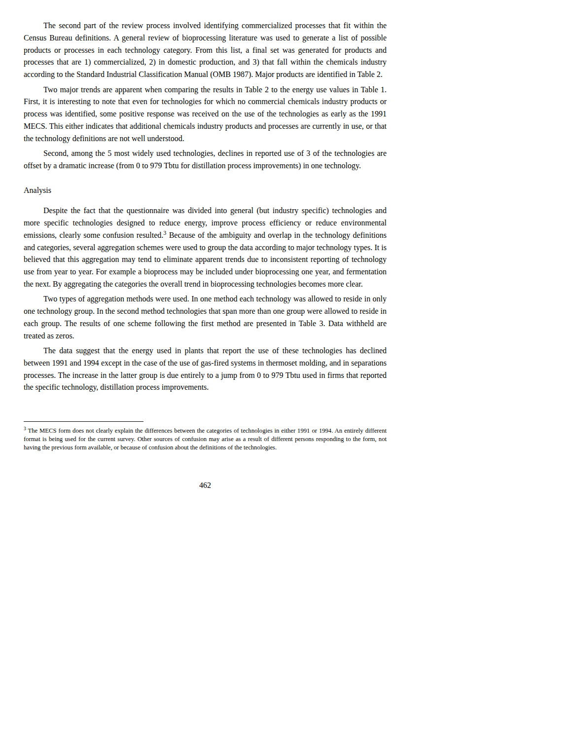The second part of the review process involved identifying commercialized processes that fit within the Census Bureau definitions. A general review of bioprocessing literature was used to generate a list of possible products or processes in each technology category. From this list, a final set was generated for products and processes that are 1) commercialized, 2) in domestic production, and 3) that fall within the chemicals industry according to the Standard Industrial Classification Manual (OMB 1987). Major products are identified in Table 2.
Two major trends are apparent when comparing the results in Table 2 to the energy use values in Table 1. First, it is interesting to note that even for technologies for which no commercial chemicals industry products or process was identified, some positive response was received on the use of the technologies as early as the 1991 MECS. This either indicates that additional chemicals industry products and processes are currently in use, or that the technology definitions are not well understood.
Second, among the 5 most widely used technologies, declines in reported use of 3 of the technologies are offset by a dramatic increase (from 0 to 979 Tbtu for distillation process improvements) in one technology.
Analysis
Despite the fact that the questionnaire was divided into general (but industry specific) technologies and more specific technologies designed to reduce energy, improve process efficiency or reduce environmental emissions, clearly some confusion resulted.3 Because of the ambiguity and overlap in the technology definitions and categories, several aggregation schemes were used to group the data according to major technology types. It is believed that this aggregation may tend to eliminate apparent trends due to inconsistent reporting of technology use from year to year. For example a bioprocess may be included under bioprocessing one year, and fermentation the next. By aggregating the categories the overall trend in bioprocessing technologies becomes more clear.
Two types of aggregation methods were used. In one method each technology was allowed to reside in only one technology group. In the second method technologies that span more than one group were allowed to reside in each group. The results of one scheme following the first method are presented in Table 3. Data withheld are treated as zeros.
The data suggest that the energy used in plants that report the use of these technologies has declined between 1991 and 1994 except in the case of the use of gas-fired systems in thermoset molding, and in separations processes. The increase in the latter group is due entirely to a jump from 0 to 979 Tbtu used in firms that reported the specific technology, distillation process improvements.
3 The MECS form does not clearly explain the differences between the categories of technologies in either 1991 or 1994. An entirely different format is being used for the current survey. Other sources of confusion may arise as a result of different persons responding to the form, not having the previous form available, or because of confusion about the definitions of the technologies.
462